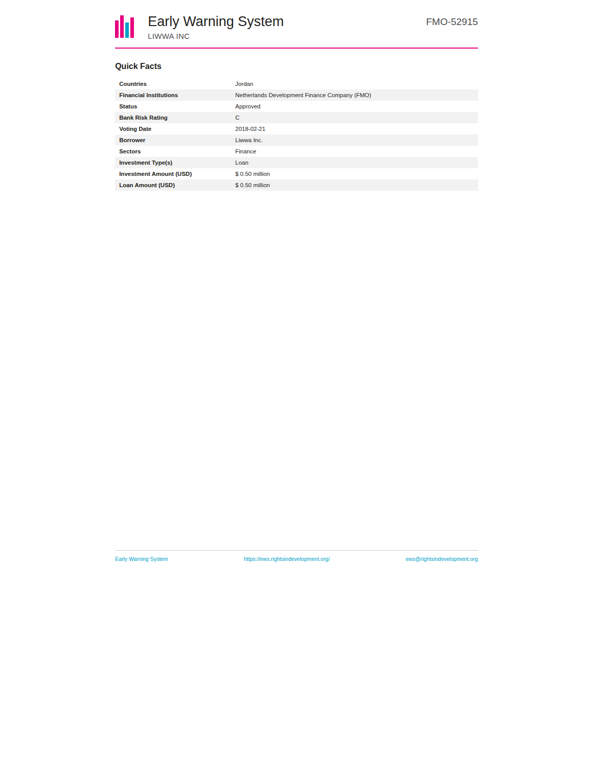Early Warning System
LIWWA INC
FMO-52915
Quick Facts
| Countries | Jordan |
| Financial Institutions | Netherlands Development Finance Company (FMO) |
| Status | Approved |
| Bank Risk Rating | C |
| Voting Date | 2018-02-21 |
| Borrower | Liwwa Inc. |
| Sectors | Finance |
| Investment Type(s) | Loan |
| Investment Amount (USD) | $ 0.50 million |
| Loan Amount (USD) | $ 0.50 million |
Early Warning System
https://ews.rightsindevelopment.org/
ews@rightsindevelopment.org